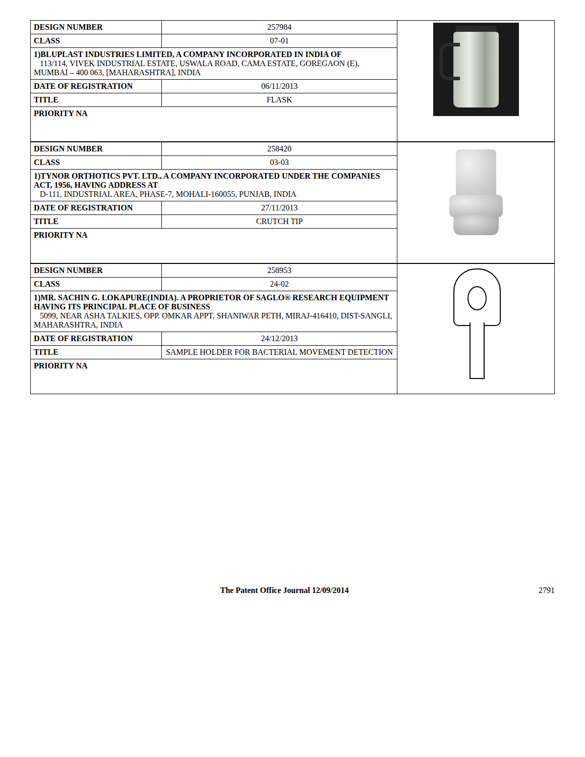| DESIGN NUMBER | 257984 | |
| CLASS | 07-01 |
| 1)BLUPLAST INDUSTRIES LIMITED, A COMPANY INCORPORATED IN INDIA OF 113/114, VIVEK INDUSTRIAL ESTATE, USWALA ROAD, CAMA ESTATE, GOREGAON (E), MUMBAI – 400 063, [MAHARASHTRA], INDIA |
| DATE OF REGISTRATION | 06/11/2013 |
| TITLE | FLASK |
| PRIORITY NA |
| DESIGN NUMBER | 258420 | |
| CLASS | 03-03 |
| 1)TYNOR ORTHOTICS PVT. LTD., A COMPANY INCORPORATED UNDER THE COMPANIES ACT, 1956, HAVING ADDRESS AT D-111, INDUSTRIAL AREA, PHASE-7, MOHALI-160055, PUNJAB, INDIA |
| DATE OF REGISTRATION | 27/11/2013 |
| TITLE | CRUTCH TIP |
| PRIORITY NA |
| DESIGN NUMBER | 258953 | |
| CLASS | 24-02 |
| 1)MR. SACHIN G. LOKAPURE(INDIA). A PROPRIETOR OF SAGLO® RESEARCH EQUIPMENT HAVING ITS PRINCIPAL PLACE OF BUSINESS 5099, NEAR ASHA TALKIES, OPP. OMKAR APPT, SHANIWAR PETH, MIRAJ-416410, DIST-SANGLI, MAHARASHTRA, INDIA |
| DATE OF REGISTRATION | 24/12/2013 |
| TITLE | SAMPLE HOLDER FOR BACTERIAL MOVEMENT DETECTION |
| PRIORITY NA |
The Patent Office Journal 12/09/2014 2791